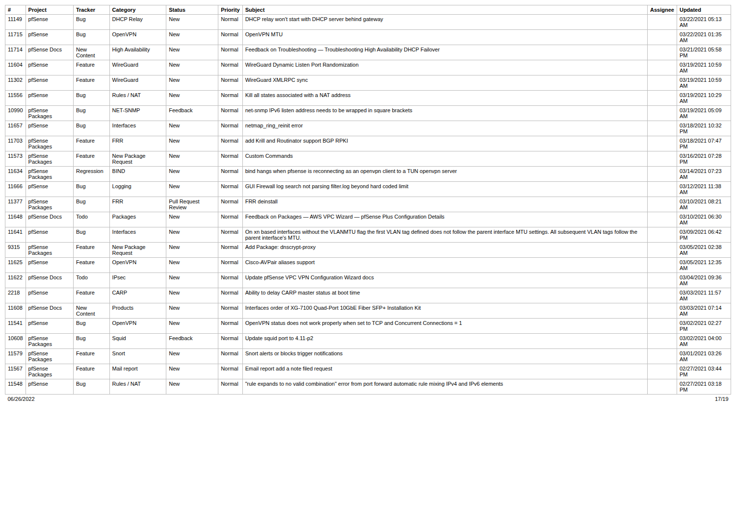| # | Project | Tracker | Category | Status | Priority | Subject | Assignee | Updated |
| --- | --- | --- | --- | --- | --- | --- | --- | --- |
| 11149 | pfSense | Bug | DHCP Relay | New | Normal | DHCP relay won't start with DHCP server behind gateway | | 03/22/2021 05:13 AM |
| 11715 | pfSense | Bug | OpenVPN | New | Normal | OpenVPN MTU | | 03/22/2021 01:35 AM |
| 11714 | pfSense Docs | New Content | High Availability | New | Normal | Feedback on Troubleshooting — Troubleshooting High Availability DHCP Failover | | 03/21/2021 05:58 PM |
| 11604 | pfSense | Feature | WireGuard | New | Normal | WireGuard Dynamic Listen Port Randomization | | 03/19/2021 10:59 AM |
| 11302 | pfSense | Feature | WireGuard | New | Normal | WireGuard XMLRPC sync | | 03/19/2021 10:59 AM |
| 11556 | pfSense | Bug | Rules / NAT | New | Normal | Kill all states associated with a NAT address | | 03/19/2021 10:29 AM |
| 10990 | pfSense Packages | Bug | NET-SNMP | Feedback | Normal | net-snmp IPv6 listen address needs to be wrapped in square brackets | | 03/19/2021 05:09 AM |
| 11657 | pfSense | Bug | Interfaces | New | Normal | netmap_ring_reinit error | | 03/18/2021 10:32 PM |
| 11703 | pfSense Packages | Feature | FRR | New | Normal | add Krill and Routinator support BGP RPKI | | 03/18/2021 07:47 PM |
| 11573 | pfSense Packages | Feature | New Package Request | New | Normal | Custom Commands | | 03/16/2021 07:28 PM |
| 11634 | pfSense Packages | Regression | BIND | New | Normal | bind hangs when pfsense is reconnecting as an openvpn client to a TUN openvpn server | | 03/14/2021 07:23 AM |
| 11666 | pfSense | Bug | Logging | New | Normal | GUI Firewall log search not parsing filter.log beyond hard coded limit | | 03/12/2021 11:38 AM |
| 11377 | pfSense Packages | Bug | FRR | Pull Request Review | Normal | FRR deinstall | | 03/10/2021 08:21 AM |
| 11648 | pfSense Docs | Todo | Packages | New | Normal | Feedback on Packages — AWS VPC Wizard — pfSense Plus Configuration Details | | 03/10/2021 06:30 AM |
| 11641 | pfSense | Bug | Interfaces | New | Normal | On xn based interfaces without the VLANMTU flag the first VLAN tag defined does not follow the parent interface MTU settings. All subsequent VLAN tags follow the parent interface's MTU. | | 03/09/2021 06:42 PM |
| 9315 | pfSense Packages | Feature | New Package Request | New | Normal | Add Package: dnscrypt-proxy | | 03/05/2021 02:38 AM |
| 11625 | pfSense | Feature | OpenVPN | New | Normal | Cisco-AVPair aliases support | | 03/05/2021 12:35 AM |
| 11622 | pfSense Docs | Todo | IPsec | New | Normal | Update pfSense VPC VPN Configuration Wizard docs | | 03/04/2021 09:36 AM |
| 2218 | pfSense | Feature | CARP | New | Normal | Ability to delay CARP master status at boot time | | 03/03/2021 11:57 AM |
| 11608 | pfSense Docs | New Content | Products | New | Normal | Interfaces order of XG-7100 Quad-Port 10GbE Fiber SFP+ Installation Kit | | 03/03/2021 07:14 AM |
| 11541 | pfSense | Bug | OpenVPN | New | Normal | OpenVPN status does not work properly when set to TCP and Concurrent Connections = 1 | | 03/02/2021 02:27 PM |
| 10608 | pfSense Packages | Bug | Squid | Feedback | Normal | Update squid port to 4.11-p2 | | 03/02/2021 04:00 AM |
| 11579 | pfSense Packages | Feature | Snort | New | Normal | Snort alerts or blocks trigger notifications | | 03/01/2021 03:26 AM |
| 11567 | pfSense Packages | Feature | Mail report | New | Normal | Email report add a note filed request | | 02/27/2021 03:44 PM |
| 11548 | pfSense | Bug | Rules / NAT | New | Normal | "rule expands to no valid combination" error from port forward automatic rule mixing IPv4 and IPv6 elements | | 02/27/2021 03:18 PM |
| 06/26/2022 | 17/19 |